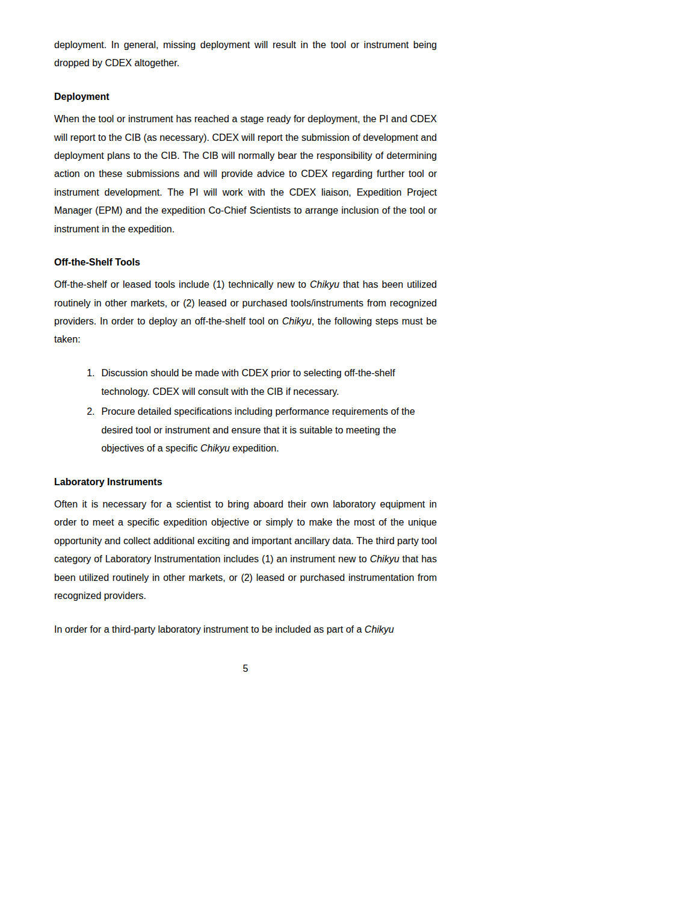deployment. In general, missing deployment will result in the tool or instrument being dropped by CDEX altogether.
Deployment
When the tool or instrument has reached a stage ready for deployment, the PI and CDEX will report to the CIB (as necessary). CDEX will report the submission of development and deployment plans to the CIB. The CIB will normally bear the responsibility of determining action on these submissions and will provide advice to CDEX regarding further tool or instrument development. The PI will work with the CDEX liaison, Expedition Project Manager (EPM) and the expedition Co-Chief Scientists to arrange inclusion of the tool or instrument in the expedition.
Off-the-Shelf Tools
Off-the-shelf or leased tools include (1) technically new to Chikyu that has been utilized routinely in other markets, or (2) leased or purchased tools/instruments from recognized providers. In order to deploy an off-the-shelf tool on Chikyu, the following steps must be taken:
Discussion should be made with CDEX prior to selecting off-the-shelf technology. CDEX will consult with the CIB if necessary.
Procure detailed specifications including performance requirements of the desired tool or instrument and ensure that it is suitable to meeting the objectives of a specific Chikyu expedition.
Laboratory Instruments
Often it is necessary for a scientist to bring aboard their own laboratory equipment in order to meet a specific expedition objective or simply to make the most of the unique opportunity and collect additional exciting and important ancillary data. The third party tool category of Laboratory Instrumentation includes (1) an instrument new to Chikyu that has been utilized routinely in other markets, or (2) leased or purchased instrumentation from recognized providers.
In order for a third-party laboratory instrument to be included as part of a Chikyu
5